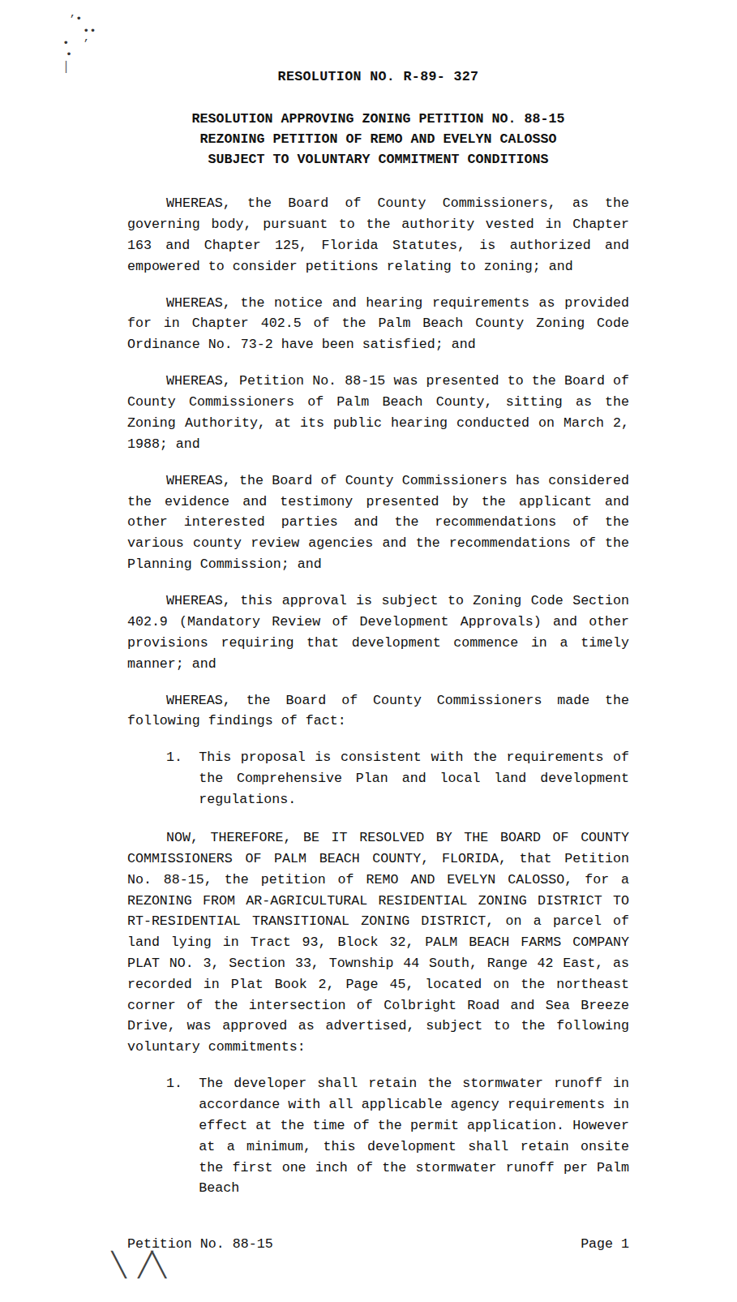’• •• • ’ • │
RESOLUTION NO. R-89- 327
RESOLUTION APPROVING ZONING PETITION NO. 88-15
REZONING PETITION OF REMO AND EVELYN CALOSSO
SUBJECT TO VOLUNTARY COMMITMENT CONDITIONS
WHEREAS, the Board of County Commissioners, as the governing body, pursuant to the authority vested in Chapter 163 and Chapter 125, Florida Statutes, is authorized and empowered to consider petitions relating to zoning; and
WHEREAS, the notice and hearing requirements as provided for in Chapter 402.5 of the Palm Beach County Zoning Code Ordinance No. 73-2 have been satisfied; and
WHEREAS, Petition No. 88-15 was presented to the Board of County Commissioners of Palm Beach County, sitting as the Zoning Authority, at its public hearing conducted on March 2, 1988; and
WHEREAS, the Board of County Commissioners has considered the evidence and testimony presented by the applicant and other interested parties and the recommendations of the various county review agencies and the recommendations of the Planning Commission; and
WHEREAS, this approval is subject to Zoning Code Section 402.9 (Mandatory Review of Development Approvals) and other provisions requiring that development commence in a timely manner; and
WHEREAS, the Board of County Commissioners made the following findings of fact:
This proposal is consistent with the requirements of the Comprehensive Plan and local land development regulations.
NOW, THEREFORE, BE IT RESOLVED BY THE BOARD OF COUNTY COMMISSIONERS OF PALM BEACH COUNTY, FLORIDA, that Petition No. 88-15, the petition of REMO AND EVELYN CALOSSO, for a REZONING FROM AR-AGRICULTURAL RESIDENTIAL ZONING DISTRICT TO RT-RESIDENTIAL TRANSITIONAL ZONING DISTRICT, on a parcel of land lying in Tract 93, Block 32, PALM BEACH FARMS COMPANY PLAT NO. 3, Section 33, Township 44 South, Range 42 East, as recorded in Plat Book 2, Page 45, located on the northeast corner of the intersection of Colbright Road and Sea Breeze Drive, was approved as advertised, subject to the following voluntary commitments:
The developer shall retain the stormwater runoff in accordance with all applicable agency requirements in effect at the time of the permit application. However at a minimum, this development shall retain onsite the first one inch of the stormwater runoff per Palm Beach
Petition No. 88-15
Page 1
╲ ╱╲